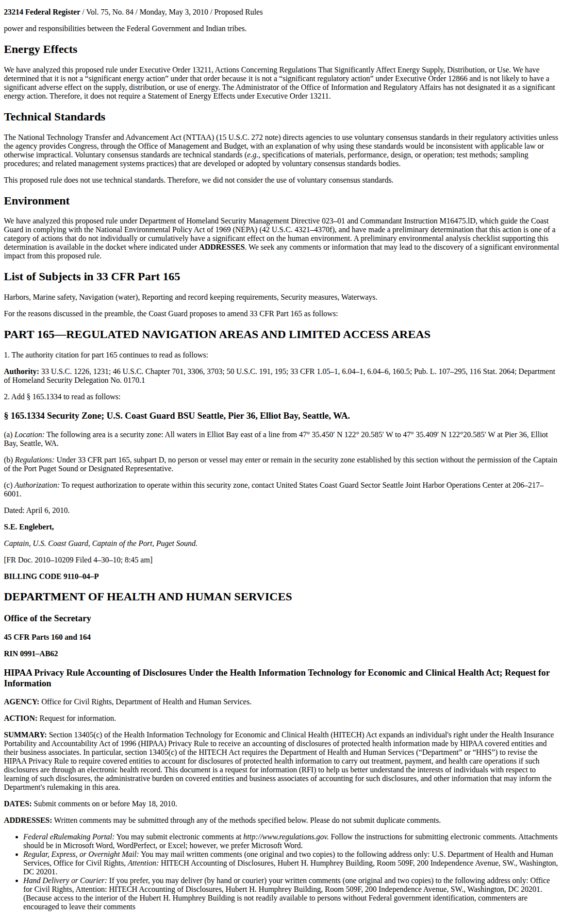23214 Federal Register / Vol. 75, No. 84 / Monday, May 3, 2010 / Proposed Rules
power and responsibilities between the Federal Government and Indian tribes.
Energy Effects
We have analyzed this proposed rule under Executive Order 13211, Actions Concerning Regulations That Significantly Affect Energy Supply, Distribution, or Use. We have determined that it is not a “significant energy action” under that order because it is not a “significant regulatory action” under Executive Order 12866 and is not likely to have a significant adverse effect on the supply, distribution, or use of energy. The Administrator of the Office of Information and Regulatory Affairs has not designated it as a significant energy action. Therefore, it does not require a Statement of Energy Effects under Executive Order 13211.
Technical Standards
The National Technology Transfer and Advancement Act (NTTAA) (15 U.S.C. 272 note) directs agencies to use voluntary consensus standards in their regulatory activities unless the agency provides Congress, through the Office of Management and Budget, with an explanation of why using these standards would be inconsistent with applicable law or otherwise impractical. Voluntary consensus standards are technical standards (e.g., specifications of materials, performance, design, or operation; test methods; sampling procedures; and related management systems practices) that are developed or adopted by voluntary consensus standards bodies.
This proposed rule does not use technical standards. Therefore, we did not consider the use of voluntary consensus standards.
Environment
We have analyzed this proposed rule under Department of Homeland Security Management Directive 023–01 and Commandant Instruction M16475.lD, which guide the Coast Guard in complying with the National Environmental Policy Act of 1969 (NEPA) (42 U.S.C. 4321–4370f), and have made a preliminary determination that this action is one of a category of actions that do not individually or cumulatively have a significant effect on the human environment. A preliminary environmental analysis checklist supporting this determination is available in the docket where indicated under ADDRESSES. We seek any comments or information that may lead to the discovery of a significant environmental impact from this proposed rule.
List of Subjects in 33 CFR Part 165
Harbors, Marine safety, Navigation (water), Reporting and record keeping requirements, Security measures, Waterways.
For the reasons discussed in the preamble, the Coast Guard proposes to amend 33 CFR Part 165 as follows:
PART 165—REGULATED NAVIGATION AREAS AND LIMITED ACCESS AREAS
1. The authority citation for part 165 continues to read as follows:
Authority: 33 U.S.C. 1226, 1231; 46 U.S.C. Chapter 701, 3306, 3703; 50 U.S.C. 191, 195; 33 CFR 1.05–1, 6.04–1, 6.04–6, 160.5; Pub. L. 107–295, 116 Stat. 2064; Department of Homeland Security Delegation No. 0170.1
2. Add § 165.1334 to read as follows:
§ 165.1334 Security Zone; U.S. Coast Guard BSU Seattle, Pier 36, Elliot Bay, Seattle, WA.
(a) Location: The following area is a security zone: All waters in Elliot Bay east of a line from 47° 35.450′ N 122° 20.585′ W to 47° 35.409′ N 122°20.585′ W at Pier 36, Elliot Bay, Seattle, WA.
(b) Regulations: Under 33 CFR part 165, subpart D, no person or vessel may enter or remain in the security zone established by this section without the permission of the Captain of the Port Puget Sound or Designated Representative.
(c) Authorization: To request authorization to operate within this security zone, contact United States Coast Guard Sector Seattle Joint Harbor Operations Center at 206–217–6001.
Dated: April 6, 2010.
S.E. Englebert,
Captain, U.S. Coast Guard, Captain of the Port, Puget Sound.
[FR Doc. 2010–10209 Filed 4–30–10; 8:45 am]
BILLING CODE 9110–04–P
DEPARTMENT OF HEALTH AND HUMAN SERVICES
Office of the Secretary
45 CFR Parts 160 and 164
RIN 0991–AB62
HIPAA Privacy Rule Accounting of Disclosures Under the Health Information Technology for Economic and Clinical Health Act; Request for Information
AGENCY: Office for Civil Rights, Department of Health and Human Services.
ACTION: Request for information.
SUMMARY: Section 13405(c) of the Health Information Technology for Economic and Clinical Health (HITECH) Act expands an individual's right under the Health Insurance Portability and Accountability Act of 1996 (HIPAA) Privacy Rule to receive an accounting of disclosures of protected health information made by HIPAA covered entities and their business associates. In particular, section 13405(c) of the HITECH Act requires the Department of Health and Human Services (“Department” or “HHS”) to revise the HIPAA Privacy Rule to require covered entities to account for disclosures of protected health information to carry out treatment, payment, and health care operations if such disclosures are through an electronic health record. This document is a request for information (RFI) to help us better understand the interests of individuals with respect to learning of such disclosures, the administrative burden on covered entities and business associates of accounting for such disclosures, and other information that may inform the Department's rulemaking in this area.
DATES: Submit comments on or before May 18, 2010.
ADDRESSES: Written comments may be submitted through any of the methods specified below. Please do not submit duplicate comments.
Federal eRulemaking Portal: You may submit electronic comments at http://www.regulations.gov. Follow the instructions for submitting electronic comments. Attachments should be in Microsoft Word, WordPerfect, or Excel; however, we prefer Microsoft Word.
Regular, Express, or Overnight Mail: You may mail written comments (one original and two copies) to the following address only: U.S. Department of Health and Human Services, Office for Civil Rights, Attention: HITECH Accounting of Disclosures, Hubert H. Humphrey Building, Room 509F, 200 Independence Avenue, SW., Washington, DC 20201.
Hand Delivery or Courier: If you prefer, you may deliver (by hand or courier) your written comments (one original and two copies) to the following address only: Office for Civil Rights, Attention: HITECH Accounting of Disclosures, Hubert H. Humphrey Building, Room 509F, 200 Independence Avenue, SW., Washington, DC 20201. (Because access to the interior of the Hubert H. Humphrey Building is not readily available to persons without Federal government identification, commenters are encouraged to leave their comments